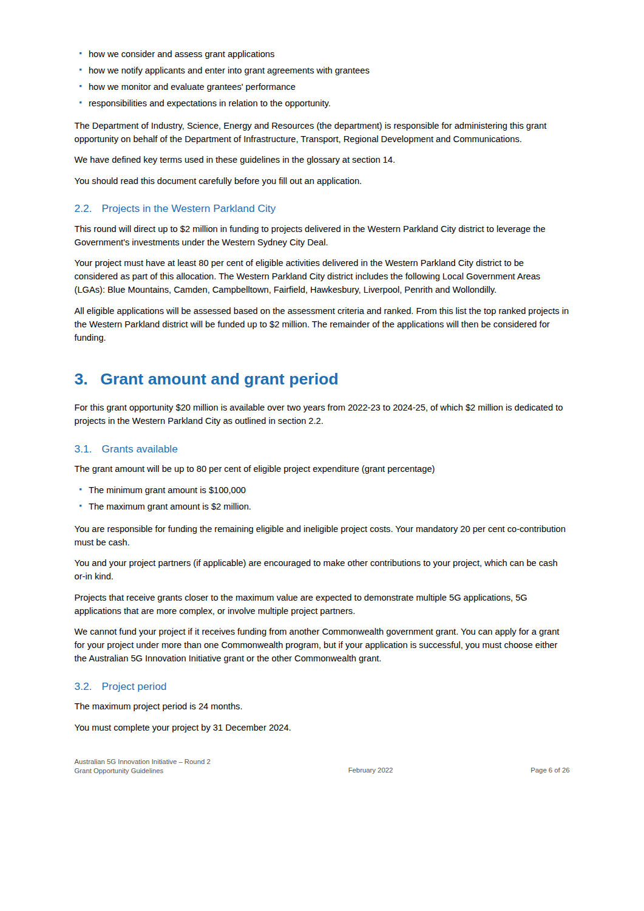how we consider and assess grant applications
how we notify applicants and enter into grant agreements with grantees
how we monitor and evaluate grantees' performance
responsibilities and expectations in relation to the opportunity.
The Department of Industry, Science, Energy and Resources (the department) is responsible for administering this grant opportunity on behalf of the Department of Infrastructure, Transport, Regional Development and Communications.
We have defined key terms used in these guidelines in the glossary at section 14.
You should read this document carefully before you fill out an application.
2.2. Projects in the Western Parkland City
This round will direct up to $2 million in funding to projects delivered in the Western Parkland City district to leverage the Government's investments under the Western Sydney City Deal.
Your project must have at least 80 per cent of eligible activities delivered in the Western Parkland City district to be considered as part of this allocation. The Western Parkland City district includes the following Local Government Areas (LGAs): Blue Mountains, Camden, Campbelltown, Fairfield, Hawkesbury, Liverpool, Penrith and Wollondilly.
All eligible applications will be assessed based on the assessment criteria and ranked. From this list the top ranked projects in the Western Parkland district will be funded up to $2 million. The remainder of the applications will then be considered for funding.
3. Grant amount and grant period
For this grant opportunity $20 million is available over two years from 2022-23 to 2024-25, of which $2 million is dedicated to projects in the Western Parkland City as outlined in section 2.2.
3.1. Grants available
The grant amount will be up to 80 per cent of eligible project expenditure (grant percentage)
The minimum grant amount is $100,000
The maximum grant amount is $2 million.
You are responsible for funding the remaining eligible and ineligible project costs. Your mandatory 20 per cent co-contribution must be cash.
You and your project partners (if applicable) are encouraged to make other contributions to your project, which can be cash or-in kind.
Projects that receive grants closer to the maximum value are expected to demonstrate multiple 5G applications, 5G applications that are more complex, or involve multiple project partners.
We cannot fund your project if it receives funding from another Commonwealth government grant. You can apply for a grant for your project under more than one Commonwealth program, but if your application is successful, you must choose either the Australian 5G Innovation Initiative grant or the other Commonwealth grant.
3.2. Project period
The maximum project period is 24 months.
You must complete your project by 31 December 2024.
Australian 5G Innovation Initiative – Round 2
Grant Opportunity Guidelines
February 2022
Page 6 of 26